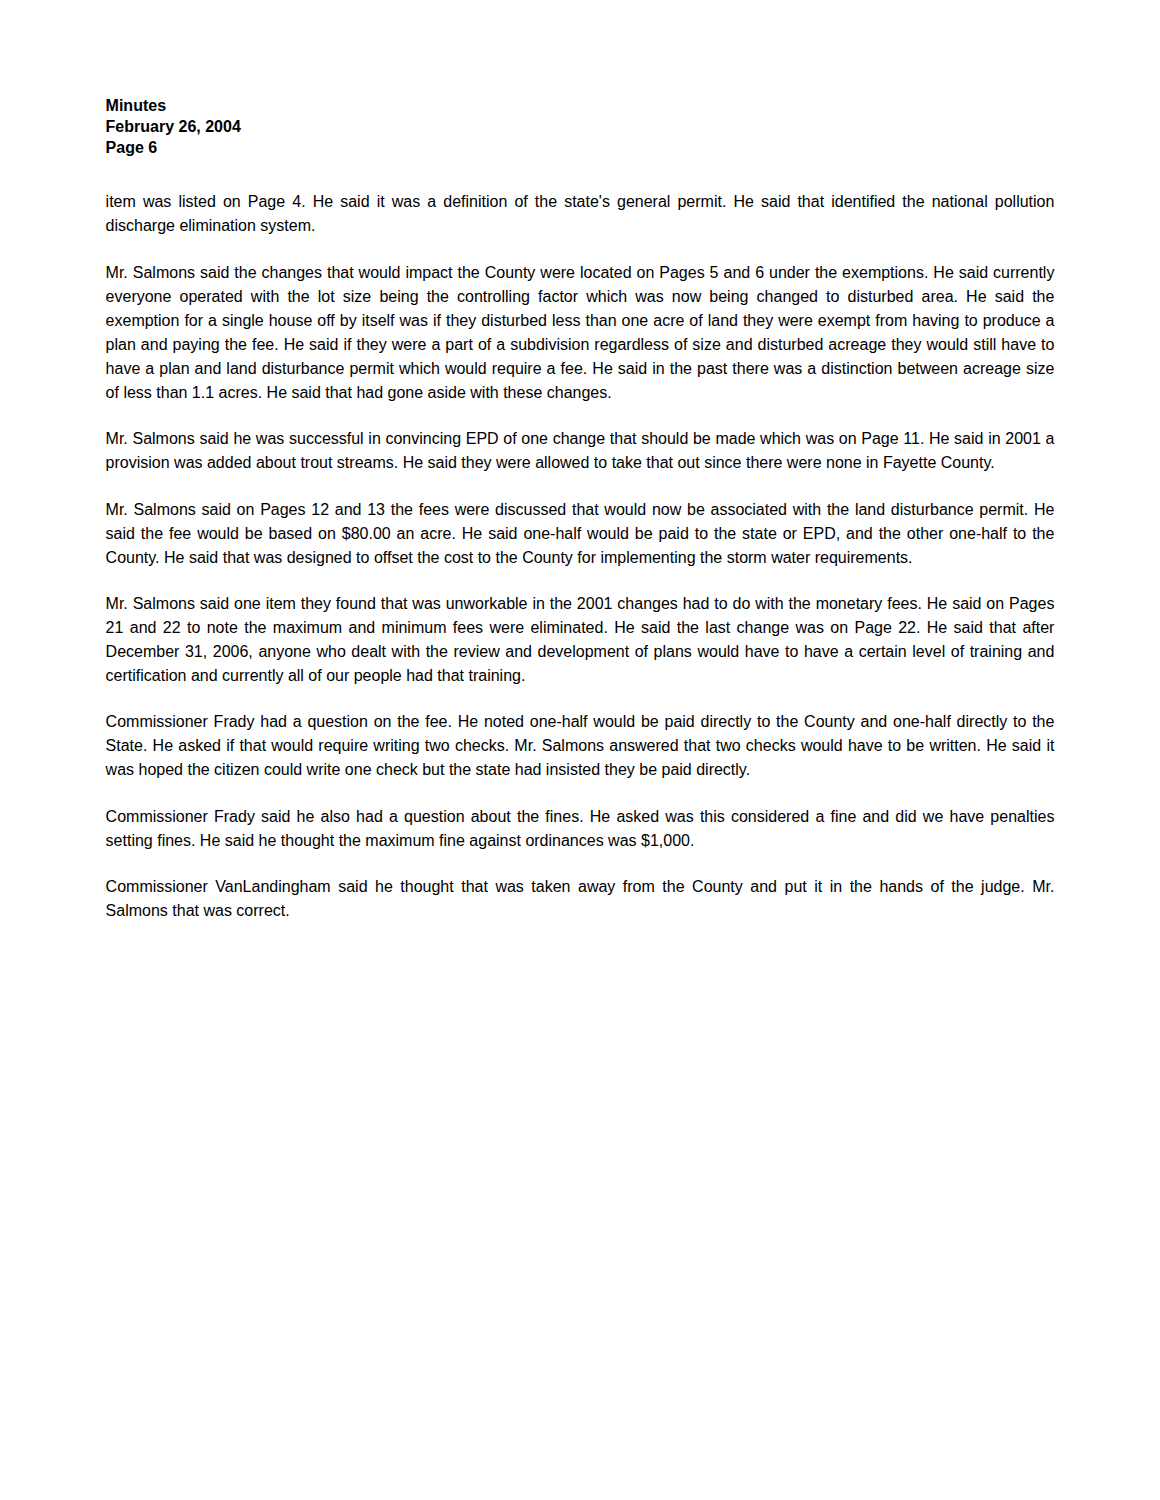Minutes
February 26, 2004
Page 6
item was listed on Page 4. He said it was a definition of the state's general permit. He said that identified the national pollution discharge elimination system.
Mr. Salmons said the changes that would impact the County were located on Pages 5 and 6 under the exemptions. He said currently everyone operated with the lot size being the controlling factor which was now being changed to disturbed area. He said the exemption for a single house off by itself was if they disturbed less than one acre of land they were exempt from having to produce a plan and paying the fee. He said if they were a part of a subdivision regardless of size and disturbed acreage they would still have to have a plan and land disturbance permit which would require a fee. He said in the past there was a distinction between acreage size of less than 1.1 acres. He said that had gone aside with these changes.
Mr. Salmons said he was successful in convincing EPD of one change that should be made which was on Page 11. He said in 2001 a provision was added about trout streams. He said they were allowed to take that out since there were none in Fayette County.
Mr. Salmons said on Pages 12 and 13 the fees were discussed that would now be associated with the land disturbance permit. He said the fee would be based on $80.00 an acre. He said one-half would be paid to the state or EPD, and the other one-half to the County. He said that was designed to offset the cost to the County for implementing the storm water requirements.
Mr. Salmons said one item they found that was unworkable in the 2001 changes had to do with the monetary fees. He said on Pages 21 and 22 to note the maximum and minimum fees were eliminated. He said the last change was on Page 22. He said that after December 31, 2006, anyone who dealt with the review and development of plans would have to have a certain level of training and certification and currently all of our people had that training.
Commissioner Frady had a question on the fee. He noted one-half would be paid directly to the County and one-half directly to the State. He asked if that would require writing two checks. Mr. Salmons answered that two checks would have to be written. He said it was hoped the citizen could write one check but the state had insisted they be paid directly.
Commissioner Frady said he also had a question about the fines. He asked was this considered a fine and did we have penalties setting fines. He said he thought the maximum fine against ordinances was $1,000.
Commissioner VanLandingham said he thought that was taken away from the County and put it in the hands of the judge. Mr. Salmons that was correct.